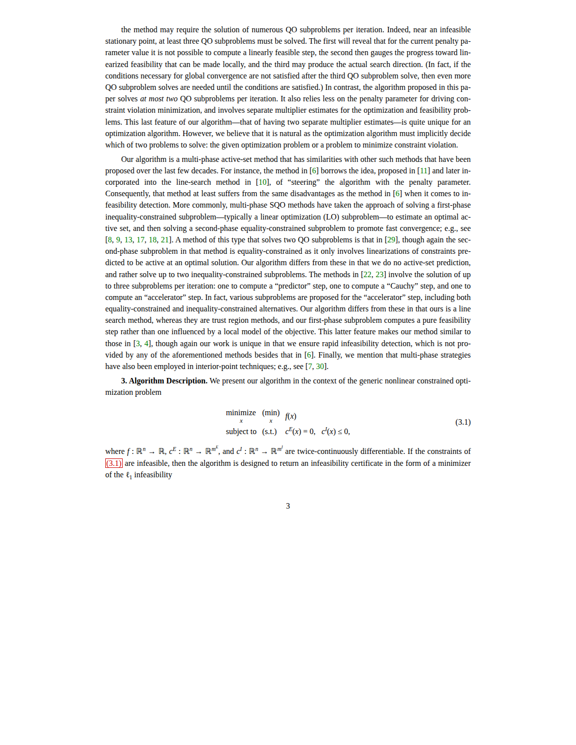the method may require the solution of numerous QO subproblems per iteration. Indeed, near an infeasible stationary point, at least three QO subproblems must be solved. The first will reveal that for the current penalty parameter value it is not possible to compute a linearly feasible step, the second then gauges the progress toward linearized feasibility that can be made locally, and the third may produce the actual search direction. (In fact, if the conditions necessary for global convergence are not satisfied after the third QO subproblem solve, then even more QO subproblem solves are needed until the conditions are satisfied.) In contrast, the algorithm proposed in this paper solves at most two QO subproblems per iteration. It also relies less on the penalty parameter for driving constraint violation minimization, and involves separate multiplier estimates for the optimization and feasibility problems. This last feature of our algorithm—that of having two separate multiplier estimates—is quite unique for an optimization algorithm. However, we believe that it is natural as the optimization algorithm must implicitly decide which of two problems to solve: the given optimization problem or a problem to minimize constraint violation.
Our algorithm is a multi-phase active-set method that has similarities with other such methods that have been proposed over the last few decades. For instance, the method in [6] borrows the idea, proposed in [11] and later incorporated into the line-search method in [10], of “steering” the algorithm with the penalty parameter. Consequently, that method at least suffers from the same disadvantages as the method in [6] when it comes to infeasibility detection. More commonly, multi-phase SQO methods have taken the approach of solving a first-phase inequality-constrained subproblem—typically a linear optimization (LO) subproblem—to estimate an optimal active set, and then solving a second-phase equality-constrained subproblem to promote fast convergence; e.g., see [8, 9, 13, 17, 18, 21]. A method of this type that solves two QO subproblems is that in [29], though again the second-phase subproblem in that method is equality-constrained as it only involves linearizations of constraints predicted to be active at an optimal solution. Our algorithm differs from these in that we do no active-set prediction, and rather solve up to two inequality-constrained subproblems. The methods in [22, 23] involve the solution of up to three subproblems per iteration: one to compute a “predictor” step, one to compute a “Cauchy” step, and one to compute an “accelerator” step. In fact, various subproblems are proposed for the “accelerator” step, including both equality-constrained and inequality-constrained alternatives. Our algorithm differs from these in that ours is a line search method, whereas they are trust region methods, and our first-phase subproblem computes a pure feasibility step rather than one influenced by a local model of the objective. This latter feature makes our method similar to those in [3, 4], though again our work is unique in that we ensure rapid infeasibility detection, which is not provided by any of the aforementioned methods besides that in [6]. Finally, we mention that multi-phase strategies have also been employed in interior-point techniques; e.g., see [7, 30].
3. Algorithm Description. We present our algorithm in the context of the generic nonlinear constrained optimization problem
| minimize x | (min) x | f ( x ) |
| subject to | (s.t.) | c E ( x ) = 0, c I ( x ) ≤ 0, |
(3.1)
where f : ℝn → ℝ, cE : ℝn → ℝmE, and cI : ℝn → ℝmI are twice-continuously differentiable. If the constraints of (3.1) are infeasible, then the algorithm is designed to return an infeasibility certificate in the form of a minimizer of the ℓ1 infeasibility
3